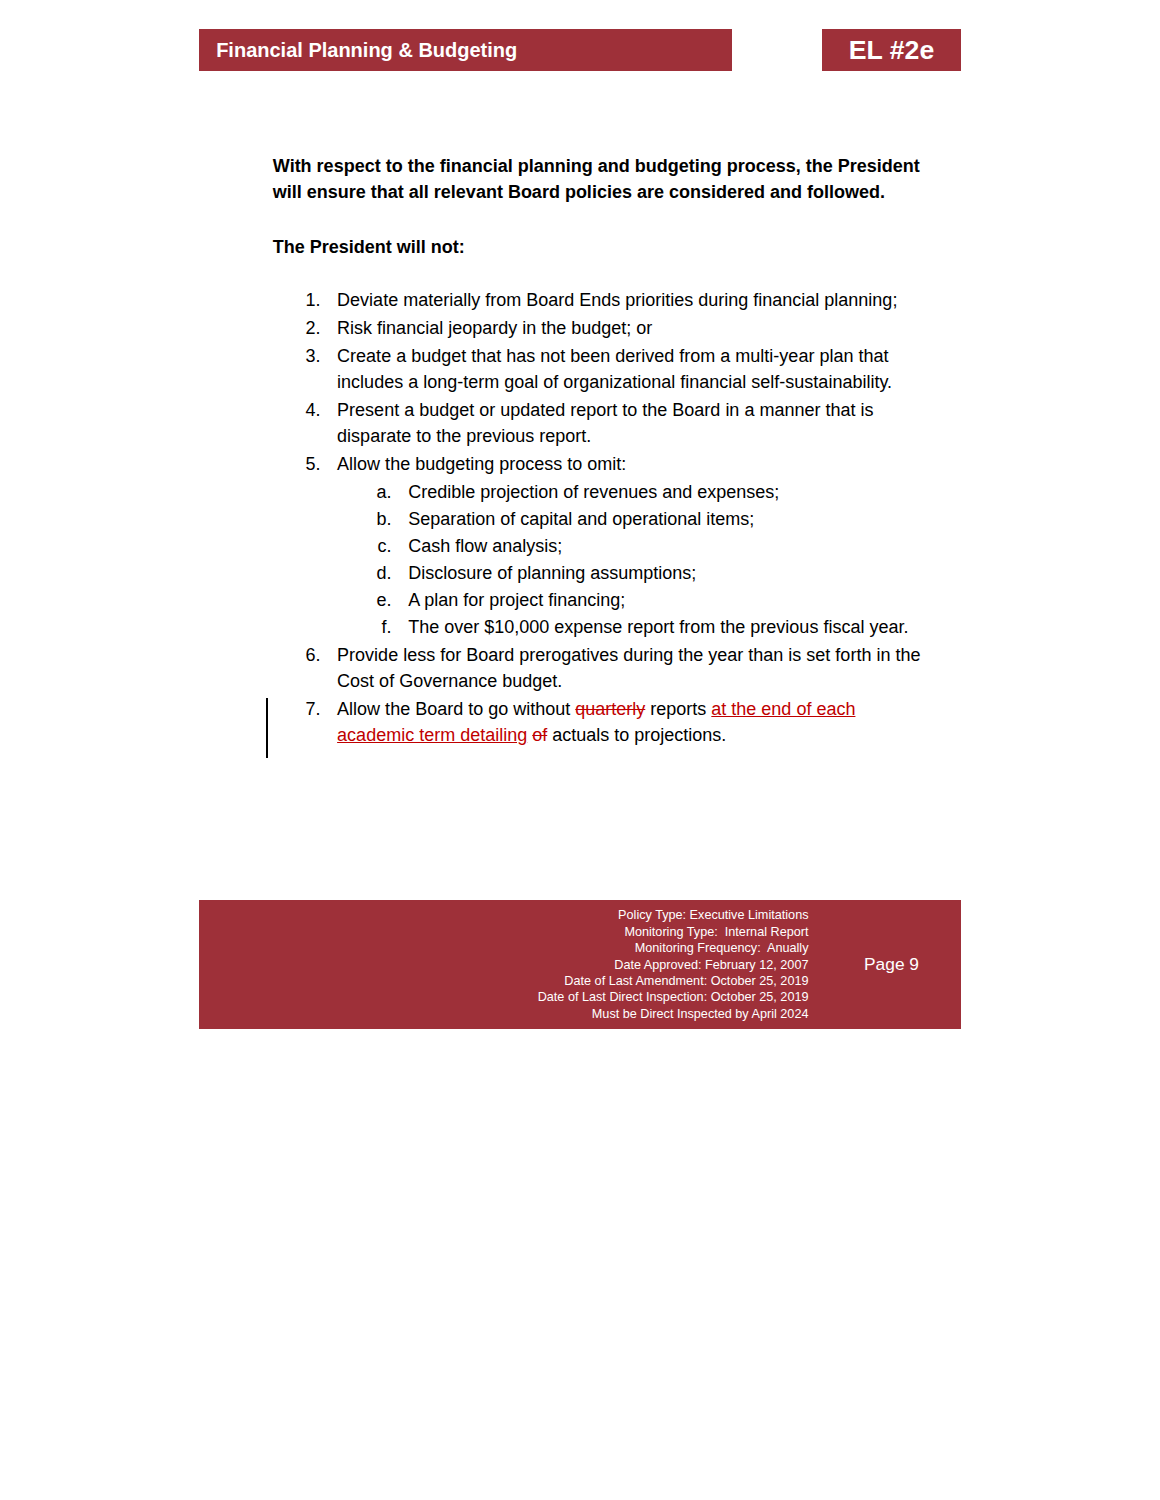Financial Planning & Budgeting
EL #2e
With respect to the financial planning and budgeting process, the President will ensure that all relevant Board policies are considered and followed.
The President will not:
Deviate materially from Board Ends priorities during financial planning;
Risk financial jeopardy in the budget; or
Create a budget that has not been derived from a multi-year plan that includes a long-term goal of organizational financial self-sustainability.
Present a budget or updated report to the Board in a manner that is disparate to the previous report.
Allow the budgeting process to omit:
Credible projection of revenues and expenses;
Separation of capital and operational items;
Cash flow analysis;
Disclosure of planning assumptions;
A plan for project financing;
The over $10,000 expense report from the previous fiscal year.
Provide less for Board prerogatives during the year than is set forth in the Cost of Governance budget.
Allow the Board to go without quarterly reports at the end of each academic term detailing of actuals to projections.
Policy Type: Executive Limitations
Monitoring Type: Internal Report
Monitoring Frequency: Anually
Date Approved: February 12, 2007
Date of Last Amendment: October 25, 2019
Date of Last Direct Inspection: October 25, 2019
Must be Direct Inspected by April 2024
Page 9